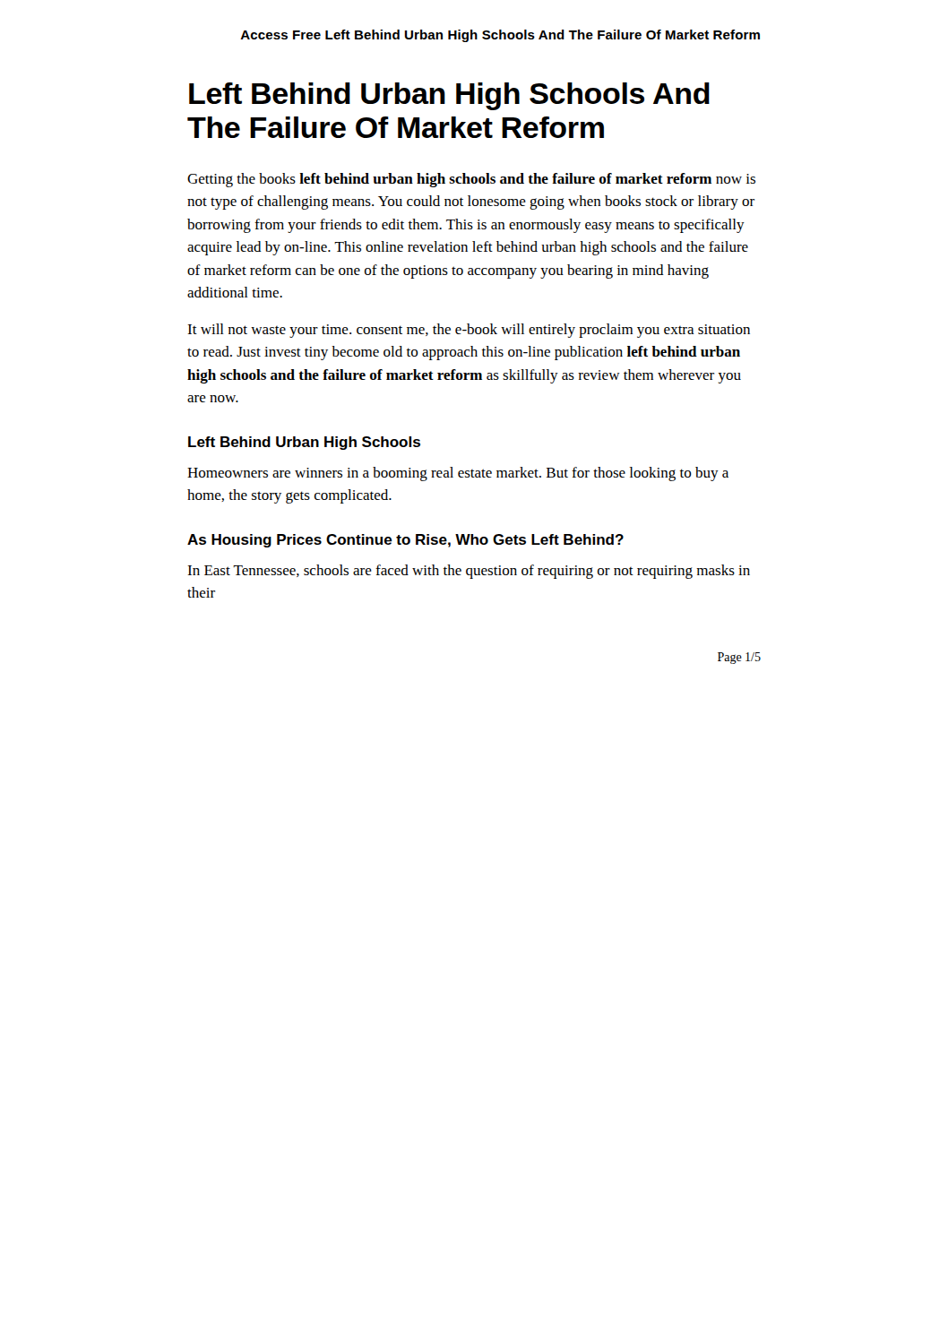Access Free Left Behind Urban High Schools And The Failure Of Market Reform
Left Behind Urban High Schools And The Failure Of Market Reform
Getting the books left behind urban high schools and the failure of market reform now is not type of challenging means. You could not lonesome going when books stock or library or borrowing from your friends to edit them. This is an enormously easy means to specifically acquire lead by on-line. This online revelation left behind urban high schools and the failure of market reform can be one of the options to accompany you bearing in mind having additional time.
It will not waste your time. consent me, the e-book will entirely proclaim you extra situation to read. Just invest tiny become old to approach this on-line publication left behind urban high schools and the failure of market reform as skillfully as review them wherever you are now.
Left Behind Urban High Schools
Homeowners are winners in a booming real estate market. But for those looking to buy a home, the story gets complicated.
As Housing Prices Continue to Rise, Who Gets Left Behind?
In East Tennessee, schools are faced with the question of requiring or not requiring masks in their
Page 1/5